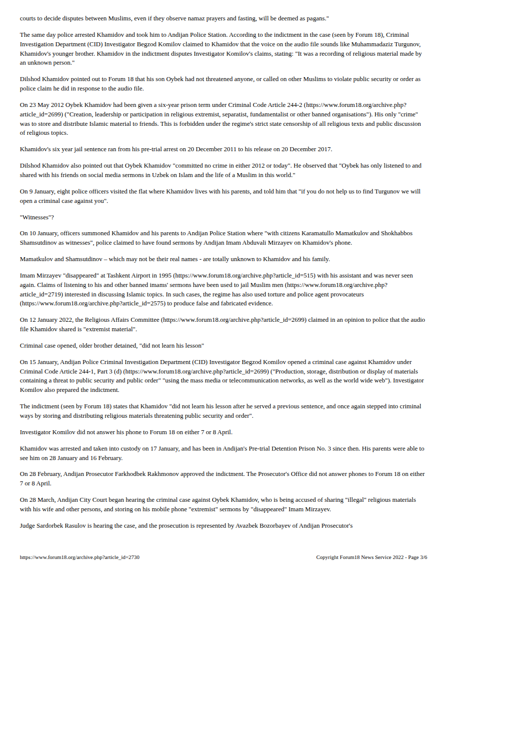courts to decide disputes between Muslims, even if they observe namaz prayers and fasting, will be deemed as pagans."
The same day police arrested Khamidov and took him to Andijan Police Station. According to the indictment in the case (seen by Forum 18), Criminal Investigation Department (CID) Investigator Begzod Komilov claimed to Khamidov that the voice on the audio file sounds like Muhammadaziz Turgunov, Khamidov's younger brother. Khamidov in the indictment disputes Investigator Komilov's claims, stating: "It was a recording of religious material made by an unknown person."
Dilshod Khamidov pointed out to Forum 18 that his son Oybek had not threatened anyone, or called on other Muslims to violate public security or order as police claim he did in response to the audio file.
On 23 May 2012 Oybek Khamidov had been given a six-year prison term under Criminal Code Article 244-2 (https://www.forum18.org/archive.php?article_id=2699) ("Creation, leadership or participation in religious extremist, separatist, fundamentalist or other banned organisations"). His only "crime" was to store and distribute Islamic material to friends. This is forbidden under the regime's strict state censorship of all religious texts and public discussion of religious topics.
Khamidov's six year jail sentence ran from his pre-trial arrest on 20 December 2011 to his release on 20 December 2017.
Dilshod Khamidov also pointed out that Oybek Khamidov "committed no crime in either 2012 or today". He observed that "Oybek has only listened to and shared with his friends on social media sermons in Uzbek on Islam and the life of a Muslim in this world."
On 9 January, eight police officers visited the flat where Khamidov lives with his parents, and told him that "if you do not help us to find Turgunov we will open a criminal case against you".
"Witnesses"?
On 10 January, officers summoned Khamidov and his parents to Andijan Police Station where "with citizens Karamatullo Mamatkulov and Shokhabbos Shamsutdinov as witnesses", police claimed to have found sermons by Andijan Imam Abduvali Mirzayev on Khamidov's phone.
Mamatkulov and Shamsutdinov – which may not be their real names - are totally unknown to Khamidov and his family.
Imam Mirzayev "disappeared" at Tashkent Airport in 1995 (https://www.forum18.org/archive.php?article_id=515) with his assistant and was never seen again. Claims of listening to his and other banned imams' sermons have been used to jail Muslim men (https://www.forum18.org/archive.php?article_id=2719) interested in discussing Islamic topics. In such cases, the regime has also used torture and police agent provocateurs (https://www.forum18.org/archive.php?article_id=2575) to produce false and fabricated evidence.
On 12 January 2022, the Religious Affairs Committee (https://www.forum18.org/archive.php?article_id=2699) claimed in an opinion to police that the audio file Khamidov shared is "extremist material".
Criminal case opened, older brother detained, "did not learn his lesson"
On 15 January, Andijan Police Criminal Investigation Department (CID) Investigator Begzod Komilov opened a criminal case against Khamidov under Criminal Code Article 244-1, Part 3 (d) (https://www.forum18.org/archive.php?article_id=2699) ("Production, storage, distribution or display of materials containing a threat to public security and public order" "using the mass media or telecommunication networks, as well as the world wide web"). Investigator Komilov also prepared the indictment.
The indictment (seen by Forum 18) states that Khamidov "did not learn his lesson after he served a previous sentence, and once again stepped into criminal ways by storing and distributing religious materials threatening public security and order".
Investigator Komilov did not answer his phone to Forum 18 on either 7 or 8 April.
Khamidov was arrested and taken into custody on 17 January, and has been in Andijan's Pre-trial Detention Prison No. 3 since then. His parents were able to see him on 28 January and 16 February.
On 28 February, Andijan Prosecutor Farkhodbek Rakhmonov approved the indictment. The Prosecutor's Office did not answer phones to Forum 18 on either 7 or 8 April.
On 28 March, Andijan City Court began hearing the criminal case against Oybek Khamidov, who is being accused of sharing "illegal" religious materials with his wife and other persons, and storing on his mobile phone "extremist" sermons by "disappeared" Imam Mirzayev.
Judge Sardorbek Rasulov is hearing the case, and the prosecution is represented by Avazbek Bozorbayev of Andijan Prosecutor's
https://www.forum18.org/archive.php?article_id=2730
Copyright Forum18 News Service 2022 - Page 3/6